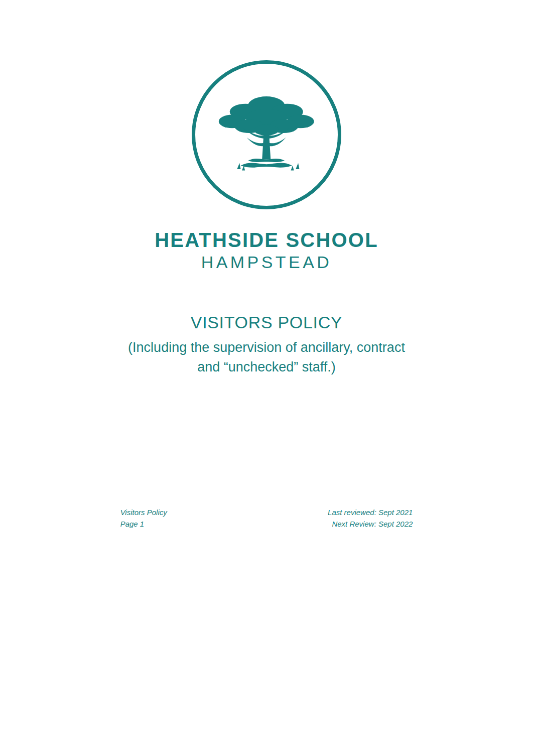HEATHSIDE SCHOOL
HAMPSTEAD
VISITORS POLICY
(Including the supervision of ancillary, contract and “unchecked” staff.)
Visitors Policy
Page 1
Last reviewed: Sept 2021
Next Review: Sept 2022